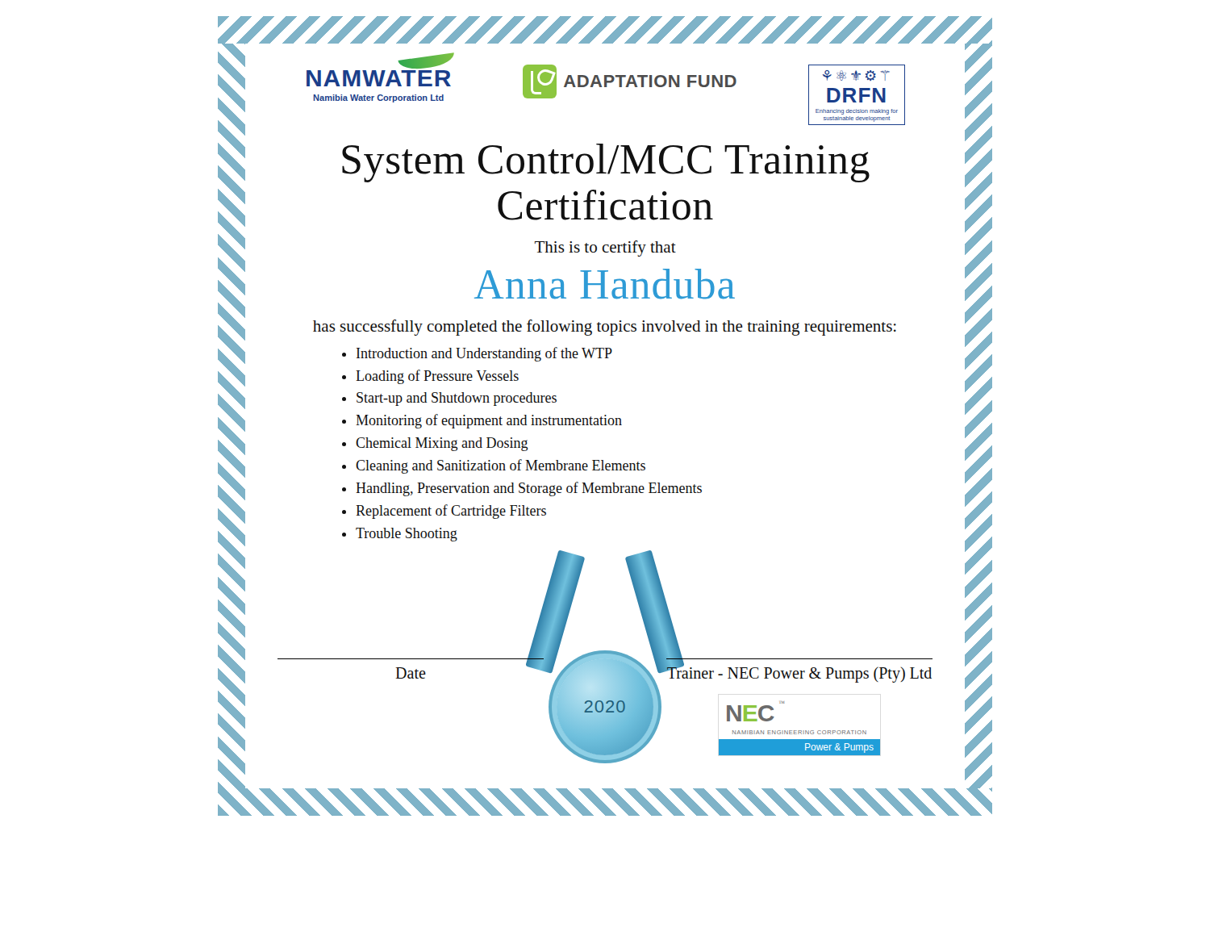NAMWATER
Namibia Water Corporation Ltd
ADAPTATION FUND
⚘⚛⚜⚙⚚
DRFN
Enhancing decision making for
sustainable development
System Control/MCC Training Certification
This is to certify that
Anna Handuba
has successfully completed the following topics involved in the training requirements:
Introduction and Understanding of the WTP
Loading of Pressure Vessels
Start-up and Shutdown procedures
Monitoring of equipment and instrumentation
Chemical Mixing and Dosing
Cleaning and Sanitization of Membrane Elements
Handling, Preservation and Storage of Membrane Elements
Replacement of Cartridge Filters
Trouble Shooting
2020
Date
Trainer - NEC Power & Pumps (Pty) Ltd
NEC ™
NAMIBIAN ENGINEERING CORPORATION
Power & Pumps